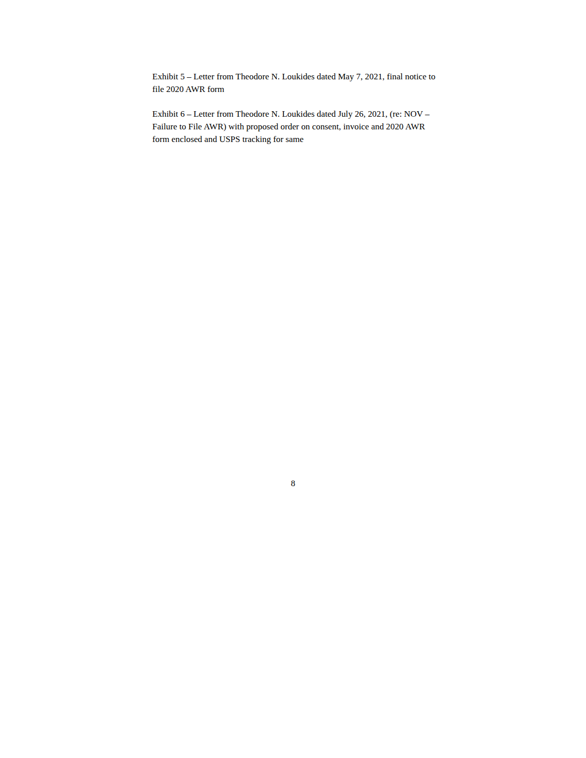Exhibit 5 – Letter from Theodore N. Loukides dated May 7, 2021, final notice to file 2020 AWR form
Exhibit 6 – Letter from Theodore N. Loukides dated July 26, 2021, (re: NOV – Failure to File AWR) with proposed order on consent, invoice and 2020 AWR form enclosed and USPS tracking for same
8